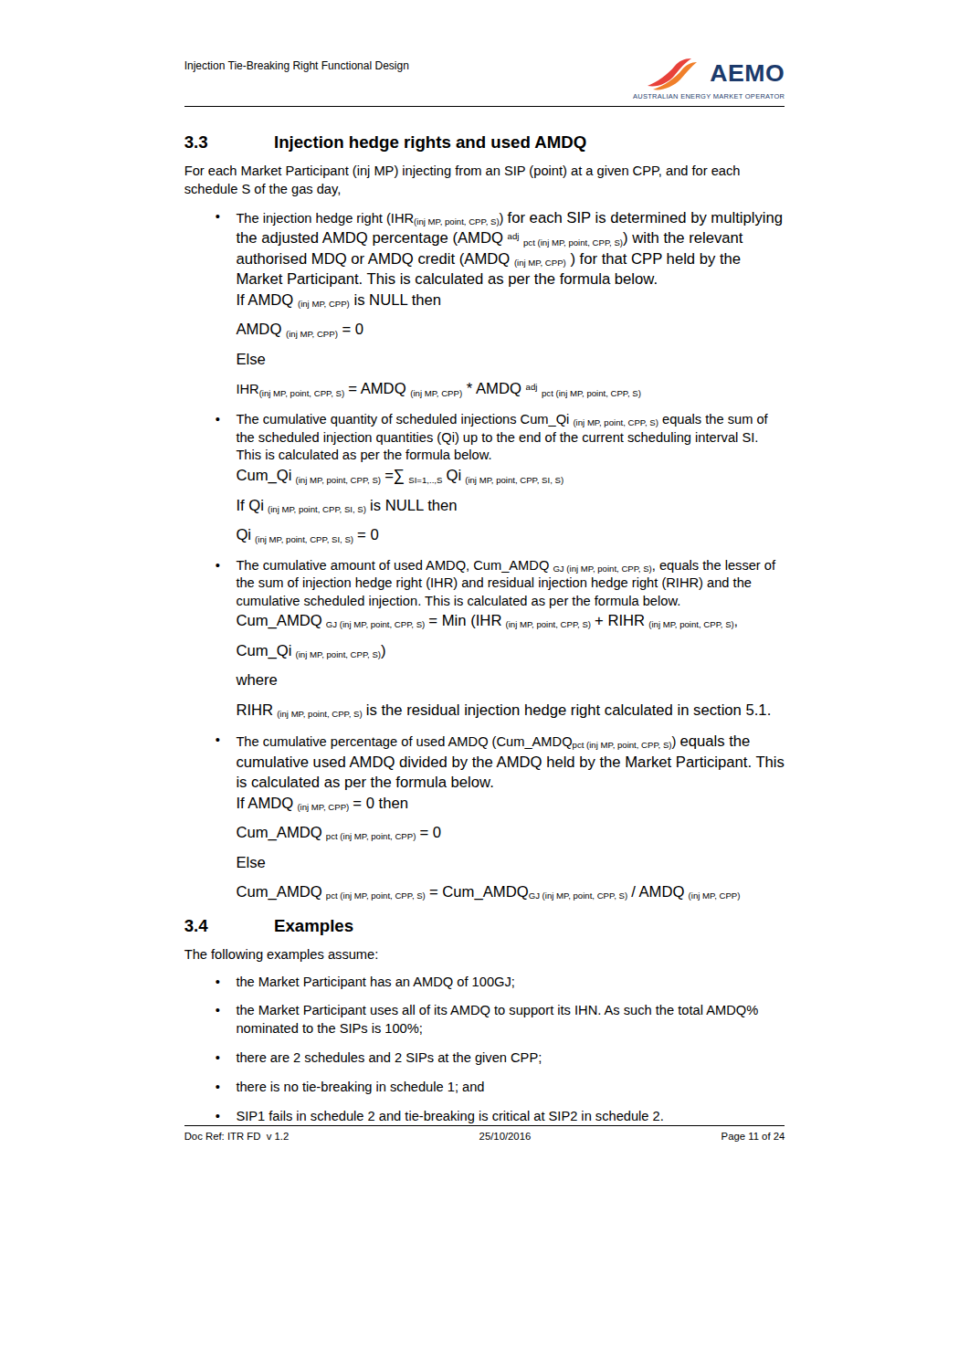Injection Tie-Breaking Right Functional Design
AEMO
AUSTRALIAN ENERGY MARKET OPERATOR
3.3 Injection hedge rights and used AMDQ
For each Market Participant (inj MP) injecting from an SIP (point) at a given CPP, and for each schedule S of the gas day,
The injection hedge right (IHR(inj MP, point, CPP, S)) for each SIP is determined by multiplying the adjusted AMDQ percentage (AMDQ adj pct (inj MP, point, CPP, S)) with the relevant authorised MDQ or AMDQ credit (AMDQ (inj MP, CPP) ) for that CPP held by the Market Participant. This is calculated as per the formula below.
If AMDQ (inj MP, CPP) is NULL then
AMDQ (inj MP, CPP) = 0
Else
IHR(inj MP, point, CPP, S) = AMDQ (inj MP, CPP) * AMDQ adj pct (inj MP, point, CPP, S)
The cumulative quantity of scheduled injections Cum_Qi (inj MP, point, CPP, S) equals the sum of the scheduled injection quantities (Qi) up to the end of the current scheduling interval SI. This is calculated as per the formula below.
Cum_Qi (inj MP, point, CPP, S) =∑ SI=1,..,S Qi (inj MP, point, CPP, SI, S)
If Qi (inj MP, point, CPP, SI, S) is NULL then
Qi (inj MP, point, CPP, SI, S) = 0
The cumulative amount of used AMDQ, Cum_AMDQ GJ (inj MP, point, CPP, S), equals the lesser of the sum of injection hedge right (IHR) and residual injection hedge right (RIHR) and the cumulative scheduled injection. This is calculated as per the formula below.
Cum_AMDQ GJ (inj MP, point, CPP, S) = Min (IHR (inj MP, point, CPP, S) + RIHR (inj MP, point, CPP, S),
Cum_Qi (inj MP, point, CPP, S))
where
RIHR (inj MP, point, CPP, S) is the residual injection hedge right calculated in section 5.1.
The cumulative percentage of used AMDQ (Cum_AMDQpct (inj MP, point, CPP, S)) equals the cumulative used AMDQ divided by the AMDQ held by the Market Participant. This is calculated as per the formula below.
If AMDQ (inj MP, CPP) = 0 then
Cum_AMDQ pct (inj MP, point, CPP) = 0
Else
Cum_AMDQ pct (inj MP, point, CPP, S) = Cum_AMDQGJ (inj MP, point, CPP, S) / AMDQ (inj MP, CPP)
3.4 Examples
The following examples assume:
the Market Participant has an AMDQ of 100GJ;
the Market Participant uses all of its AMDQ to support its IHN. As such the total AMDQ% nominated to the SIPs is 100%;
there are 2 schedules and 2 SIPs at the given CPP;
there is no tie-breaking in schedule 1; and
SIP1 fails in schedule 2 and tie-breaking is critical at SIP2 in schedule 2.
Doc Ref: ITR FD v 1.2 25/10/2016 Page 11 of 24